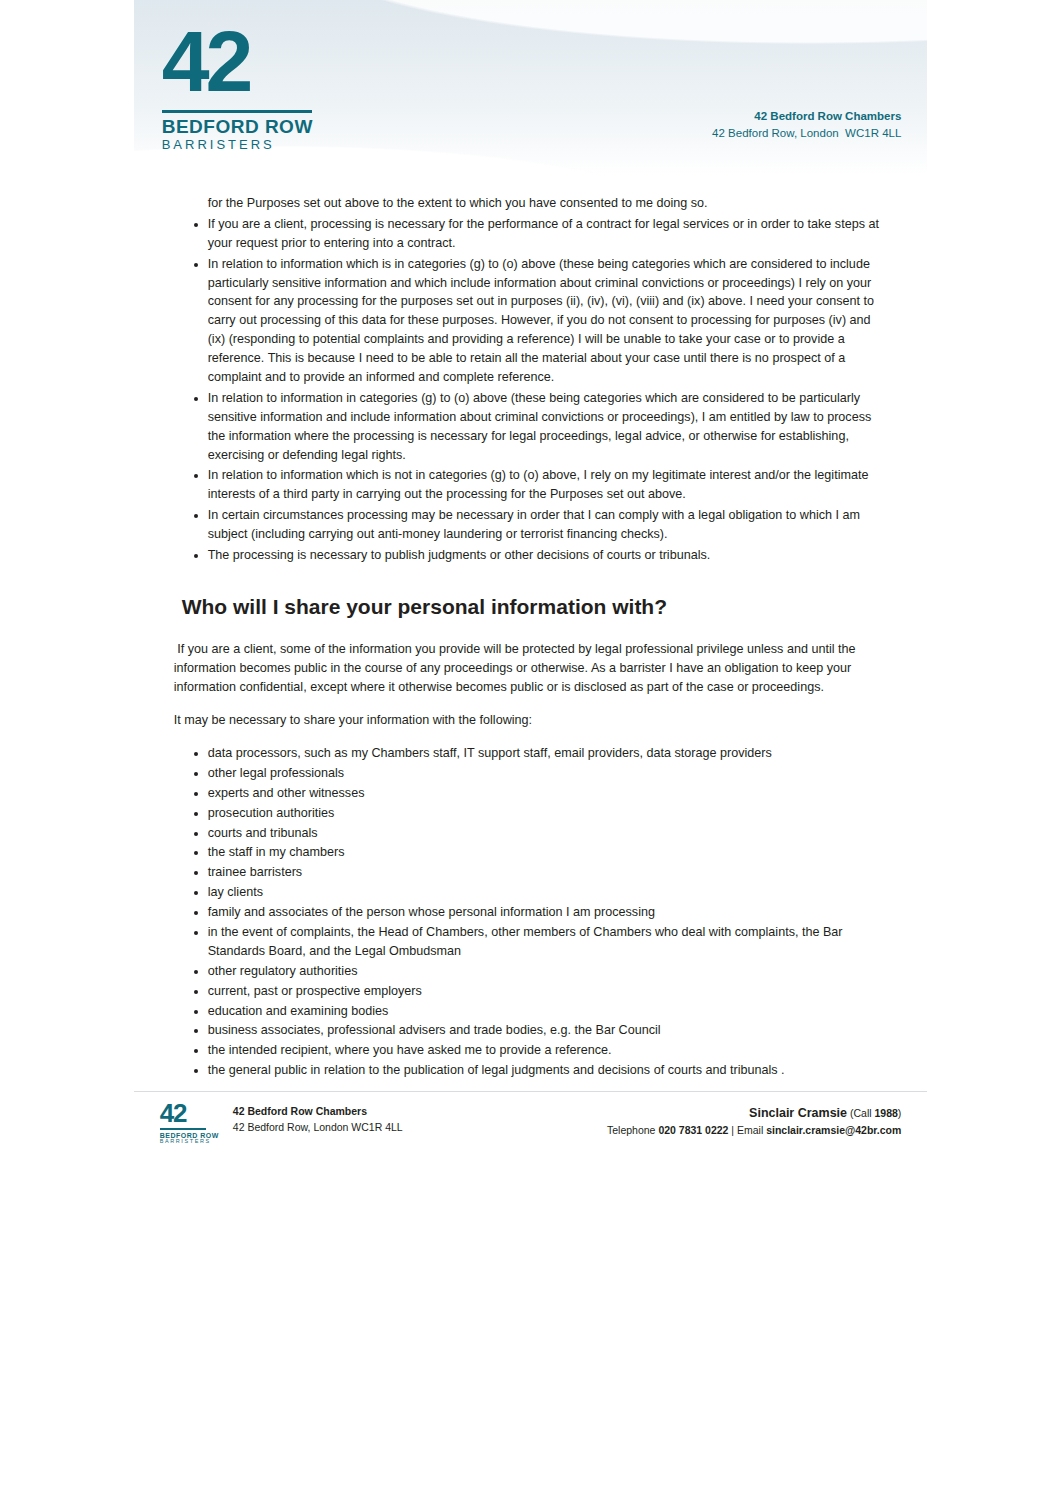42
BEDFORD ROW BARRISTERS
42 Bedford Row Chambers
42 Bedford Row, London WC1R 4LL
for the Purposes set out above to the extent to which you have consented to me doing so.
If you are a client, processing is necessary for the performance of a contract for legal services or in order to take steps at your request prior to entering into a contract.
In relation to information which is in categories (g) to (o) above (these being categories which are considered to include particularly sensitive information and which include information about criminal convictions or proceedings) I rely on your consent for any processing for the purposes set out in purposes (ii), (iv), (vi), (viii) and (ix) above. I need your consent to carry out processing of this data for these purposes. However, if you do not consent to processing for purposes (iv) and (ix) (responding to potential complaints and providing a reference) I will be unable to take your case or to provide a reference. This is because I need to be able to retain all the material about your case until there is no prospect of a complaint and to provide an informed and complete reference.
In relation to information in categories (g) to (o) above (these being categories which are considered to be particularly sensitive information and include information about criminal convictions or proceedings), I am entitled by law to process the information where the processing is necessary for legal proceedings, legal advice, or otherwise for establishing, exercising or defending legal rights.
In relation to information which is not in categories (g) to (o) above, I rely on my legitimate interest and/or the legitimate interests of a third party in carrying out the processing for the Purposes set out above.
In certain circumstances processing may be necessary in order that I can comply with a legal obligation to which I am subject (including carrying out anti-money laundering or terrorist financing checks).
The processing is necessary to publish judgments or other decisions of courts or tribunals.
Who will I share your personal information with?
If you are a client, some of the information you provide will be protected by legal professional privilege unless and until the information becomes public in the course of any proceedings or otherwise. As a barrister I have an obligation to keep your information confidential, except where it otherwise becomes public or is disclosed as part of the case or proceedings.
It may be necessary to share your information with the following:
data processors, such as my Chambers staff, IT support staff, email providers, data storage providers
other legal professionals
experts and other witnesses
prosecution authorities
courts and tribunals
the staff in my chambers
trainee barristers
lay clients
family and associates of the person whose personal information I am processing
in the event of complaints, the Head of Chambers, other members of Chambers who deal with complaints, the Bar Standards Board, and the Legal Ombudsman
other regulatory authorities
current, past or prospective employers
education and examining bodies
business associates, professional advisers and trade bodies, e.g. the Bar Council
the intended recipient, where you have asked me to provide a reference.
the general public in relation to the publication of legal judgments and decisions of courts and tribunals .
42
BEDFORD ROW BARRISTERS
42 Bedford Row Chambers
42 Bedford Row, London WC1R 4LL
Sinclair Cramsie (Call 1988)
Telephone 020 7831 0222 | Email sinclair.cramsie@42br.com